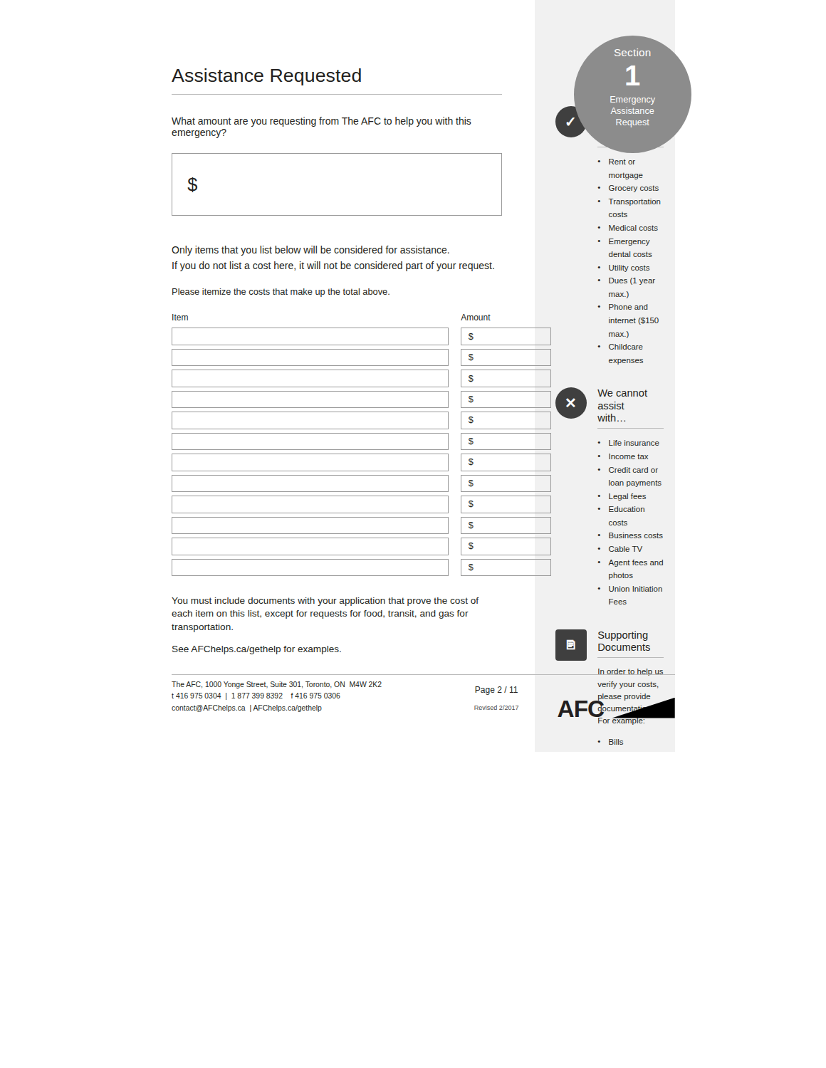✓
Common requests
include…
Rent or mortgage
Grocery costs
Transportation costs
Medical costs
Emergency dental costs
Utility costs
Dues (1 year max.)
Phone and internet ($150 max.)
Childcare expenses
✕
We cannot assist
with…
Life insurance
Income tax
Credit card or loan payments
Legal fees
Education costs
Business costs
Cable TV
Agent fees and photos
Union Initiation Fees
🖹
Supporting
Documents
In order to help us verify your costs, please provide documentation.
For example:
Bills
Lease
Dentist’s estimate
Bank statements showing automatic withdrawals
Unpaid invoices
We do not require documentation for food, transit and fuel.
Section
1
Emergency
Assistance
Request
Assistance Requested
What amount are you requesting from The AFC to help you with this emergency?
$
Only items that you list below will be considered for assistance.
If you do not list a cost here, it will not be considered part of your request.
Please itemize the costs that make up the total above.
| Item | | Amount |
| --- | --- | --- |
| | | $ |
| | | $ |
| | | $ |
| | | $ |
| | | $ |
| | | $ |
| | | $ |
| | | $ |
| | | $ |
| | | $ |
| | | $ |
| | | $ |
You must include documents with your application that prove the cost of each item on this list, except for requests for food, transit, and gas for transportation.
See AFChelps.ca/gethelp for examples.
The AFC, 1000 Yonge Street, Suite 301, Toronto, ON M4W 2K2
t 416 975 0304 | 1 877 399 8392 f 416 975 0306
contact@AFChelps.ca | AFChelps.ca/gethelp
Page 2 / 11
Revised 2/2017
AFC